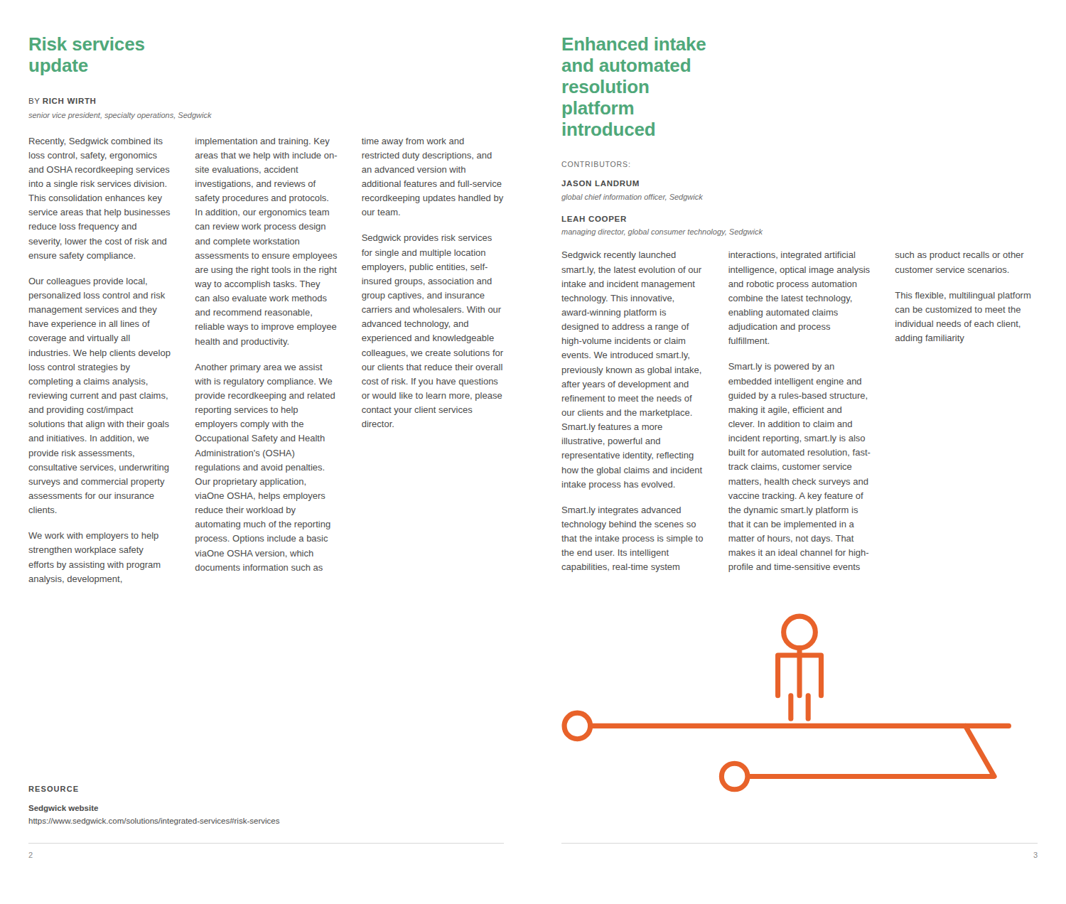Risk services
update
BY Rich Wirth senior vice president, specialty operations, Sedgwick
Recently, Sedgwick combined its loss control, safety, ergonomics and OSHA recordkeeping services into a single risk services division. This consolidation enhances key service areas that help businesses reduce loss frequency and severity, lower the cost of risk and ensure safety compliance.
Our colleagues provide local, personalized loss control and risk management services and they have experience in all lines of coverage and virtually all industries. We help clients develop loss control strategies by completing a claims analysis, reviewing current and past claims, and providing cost/impact solutions that align with their goals and initiatives. In addition, we provide risk assessments, consultative services, underwriting surveys and commercial property assessments for our insurance clients.
We work with employers to help strengthen workplace safety efforts by assisting with program analysis, development, implementation and training. Key areas that we help with include on-site evaluations, accident investigations, and reviews of safety procedures and protocols. In addition, our ergonomics team can review work process design and complete workstation assessments to ensure employees are using the right tools in the right way to accomplish tasks. They can also evaluate work methods and recommend reasonable, reliable ways to improve employee health and productivity.
Another primary area we assist with is regulatory compliance. We provide recordkeeping and related reporting services to help employers comply with the Occupational Safety and Health Administration's (OSHA) regulations and avoid penalties. Our proprietary application, viaOne OSHA, helps employers reduce their workload by automating much of the reporting process. Options include a basic viaOne OSHA version, which documents information such as time away from work and restricted duty descriptions, and an advanced version with additional features and full-service recordkeeping updates handled by our team.
Sedgwick provides risk services for single and multiple location employers, public entities, self-insured groups, association and group captives, and insurance carriers and wholesalers. With our advanced technology, and experienced and knowledgeable colleagues, we create solutions for our clients that reduce their overall cost of risk. If you have questions or would like to learn more, please contact your client services director.
Resource
Sedgwick website
https://www.sedgwick.com/solutions/integrated-services#risk-services
2
Enhanced intake
and automated
resolution
platform
introduced
Contributors:
Jason Landrum global chief information officer, Sedgwick
Leah Cooper managing director, global consumer technology, Sedgwick
Sedgwick recently launched smart.ly, the latest evolution of our intake and incident management technology. This innovative, award-winning platform is designed to address a range of high-volume incidents or claim events. We introduced smart.ly, previously known as global intake, after years of development and refinement to meet the needs of our clients and the marketplace. Smart.ly features a more illustrative, powerful and representative identity, reflecting how the global claims and incident intake process has evolved.
Smart.ly integrates advanced technology behind the scenes so that the intake process is simple to the end user. Its intelligent capabilities, real-time system interactions, integrated artificial intelligence, optical image analysis and robotic process automation combine the latest technology, enabling automated claims adjudication and process fulfillment.
Smart.ly is powered by an embedded intelligent engine and guided by a rules-based structure, making it agile, efficient and clever. In addition to claim and incident reporting, smart.ly is also built for automated resolution, fast-track claims, customer service matters, health check surveys and vaccine tracking. A key feature of the dynamic smart.ly platform is that it can be implemented in a matter of hours, not days. That makes it an ideal channel for high-profile and time-sensitive events such as product recalls or other customer service scenarios.
This flexible, multilingual platform can be customized to meet the individual needs of each client, adding familiarity
3